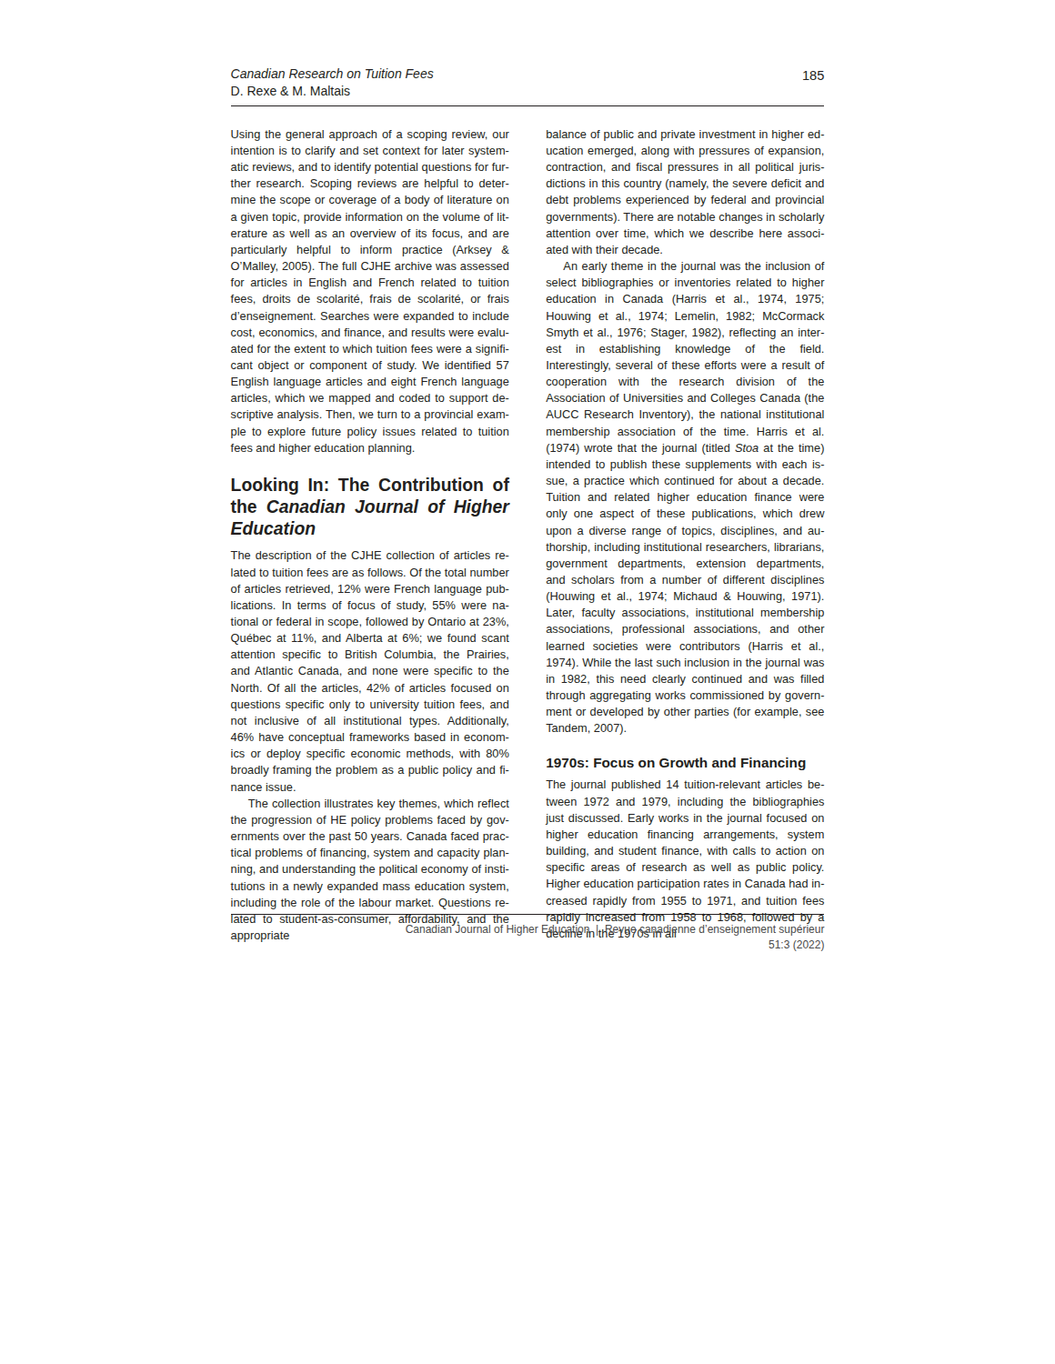Canadian Research on Tuition Fees
D. Rexe & M. Maltais
185
Using the general approach of a scoping review, our intention is to clarify and set context for later systematic reviews, and to identify potential questions for further research. Scoping reviews are helpful to determine the scope or coverage of a body of literature on a given topic, provide information on the volume of literature as well as an overview of its focus, and are particularly helpful to inform practice (Arksey & O’Malley, 2005). The full CJHE archive was assessed for articles in English and French related to tuition fees, droits de scolarité, frais de scolarité, or frais d’enseignement. Searches were expanded to include cost, economics, and finance, and results were evaluated for the extent to which tuition fees were a significant object or component of study. We identified 57 English language articles and eight French language articles, which we mapped and coded to support descriptive analysis. Then, we turn to a provincial example to explore future policy issues related to tuition fees and higher education planning.
Looking In: The Contribution of the Canadian Journal of Higher Education
The description of the CJHE collection of articles related to tuition fees are as follows. Of the total number of articles retrieved, 12% were French language publications. In terms of focus of study, 55% were national or federal in scope, followed by Ontario at 23%, Québec at 11%, and Alberta at 6%; we found scant attention specific to British Columbia, the Prairies, and Atlantic Canada, and none were specific to the North. Of all the articles, 42% of articles focused on questions specific only to university tuition fees, and not inclusive of all institutional types. Additionally, 46% have conceptual frameworks based in economics or deploy specific economic methods, with 80% broadly framing the problem as a public policy and finance issue.
The collection illustrates key themes, which reflect the progression of HE policy problems faced by governments over the past 50 years. Canada faced practical problems of financing, system and capacity planning, and understanding the political economy of institutions in a newly expanded mass education system, including the role of the labour market. Questions related to student-as-consumer, affordability, and the appropriate
balance of public and private investment in higher education emerged, along with pressures of expansion, contraction, and fiscal pressures in all political jurisdictions in this country (namely, the severe deficit and debt problems experienced by federal and provincial governments). There are notable changes in scholarly attention over time, which we describe here associated with their decade.
An early theme in the journal was the inclusion of select bibliographies or inventories related to higher education in Canada (Harris et al., 1974, 1975; Houwing et al., 1974; Lemelin, 1982; McCormack Smyth et al., 1976; Stager, 1982), reflecting an interest in establishing knowledge of the field. Interestingly, several of these efforts were a result of cooperation with the research division of the Association of Universities and Colleges Canada (the AUCC Research Inventory), the national institutional membership association of the time. Harris et al. (1974) wrote that the journal (titled Stoa at the time) intended to publish these supplements with each issue, a practice which continued for about a decade. Tuition and related higher education finance were only one aspect of these publications, which drew upon a diverse range of topics, disciplines, and authorship, including institutional researchers, librarians, government departments, extension departments, and scholars from a number of different disciplines (Houwing et al., 1974; Michaud & Houwing, 1971). Later, faculty associations, institutional membership associations, professional associations, and other learned societies were contributors (Harris et al., 1974). While the last such inclusion in the journal was in 1982, this need clearly continued and was filled through aggregating works commissioned by government or developed by other parties (for example, see Tandem, 2007).
1970s: Focus on Growth and Financing
The journal published 14 tuition-relevant articles between 1972 and 1979, including the bibliographies just discussed. Early works in the journal focused on higher education financing arrangements, system building, and student finance, with calls to action on specific areas of research as well as public policy. Higher education participation rates in Canada had increased rapidly from 1955 to 1971, and tuition fees rapidly increased from 1958 to 1968, followed by a decline in the 1970s in all
Canadian Journal of Higher Education | Revue canadienne d’enseignement supérieur 51:3 (2022)